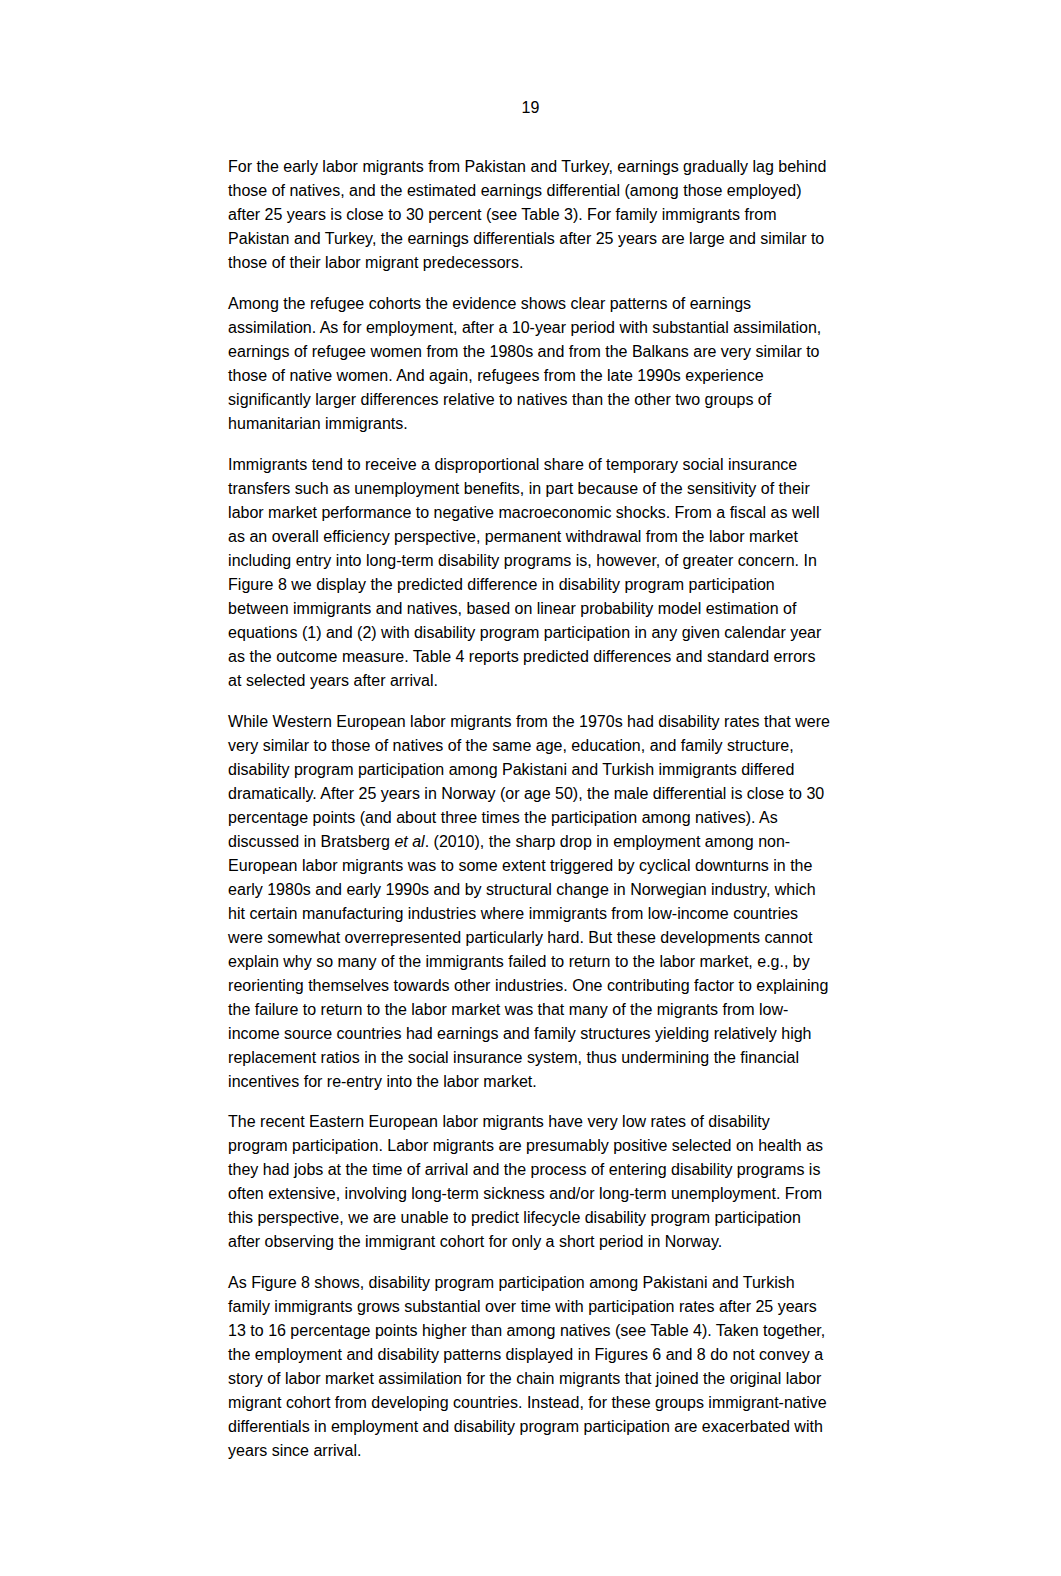19
For the early labor migrants from Pakistan and Turkey, earnings gradually lag behind those of natives, and the estimated earnings differential (among those employed) after 25 years is close to 30 percent (see Table 3). For family immigrants from Pakistan and Turkey, the earnings differentials after 25 years are large and similar to those of their labor migrant predecessors.
Among the refugee cohorts the evidence shows clear patterns of earnings assimilation. As for employment, after a 10-year period with substantial assimilation, earnings of refugee women from the 1980s and from the Balkans are very similar to those of native women. And again, refugees from the late 1990s experience significantly larger differences relative to natives than the other two groups of humanitarian immigrants.
Immigrants tend to receive a disproportional share of temporary social insurance transfers such as unemployment benefits, in part because of the sensitivity of their labor market performance to negative macroeconomic shocks. From a fiscal as well as an overall efficiency perspective, permanent withdrawal from the labor market including entry into long-term disability programs is, however, of greater concern. In Figure 8 we display the predicted difference in disability program participation between immigrants and natives, based on linear probability model estimation of equations (1) and (2) with disability program participation in any given calendar year as the outcome measure. Table 4 reports predicted differences and standard errors at selected years after arrival.
While Western European labor migrants from the 1970s had disability rates that were very similar to those of natives of the same age, education, and family structure, disability program participation among Pakistani and Turkish immigrants differed dramatically. After 25 years in Norway (or age 50), the male differential is close to 30 percentage points (and about three times the participation among natives). As discussed in Bratsberg et al. (2010), the sharp drop in employment among non-European labor migrants was to some extent triggered by cyclical downturns in the early 1980s and early 1990s and by structural change in Norwegian industry, which hit certain manufacturing industries where immigrants from low-income countries were somewhat overrepresented particularly hard. But these developments cannot explain why so many of the immigrants failed to return to the labor market, e.g., by reorienting themselves towards other industries. One contributing factor to explaining the failure to return to the labor market was that many of the migrants from low-income source countries had earnings and family structures yielding relatively high replacement ratios in the social insurance system, thus undermining the financial incentives for re-entry into the labor market.
The recent Eastern European labor migrants have very low rates of disability program participation. Labor migrants are presumably positive selected on health as they had jobs at the time of arrival and the process of entering disability programs is often extensive, involving long-term sickness and/or long-term unemployment. From this perspective, we are unable to predict lifecycle disability program participation after observing the immigrant cohort for only a short period in Norway.
As Figure 8 shows, disability program participation among Pakistani and Turkish family immigrants grows substantial over time with participation rates after 25 years 13 to 16 percentage points higher than among natives (see Table 4). Taken together, the employment and disability patterns displayed in Figures 6 and 8 do not convey a story of labor market assimilation for the chain migrants that joined the original labor migrant cohort from developing countries. Instead, for these groups immigrant-native differentials in employment and disability program participation are exacerbated with years since arrival.